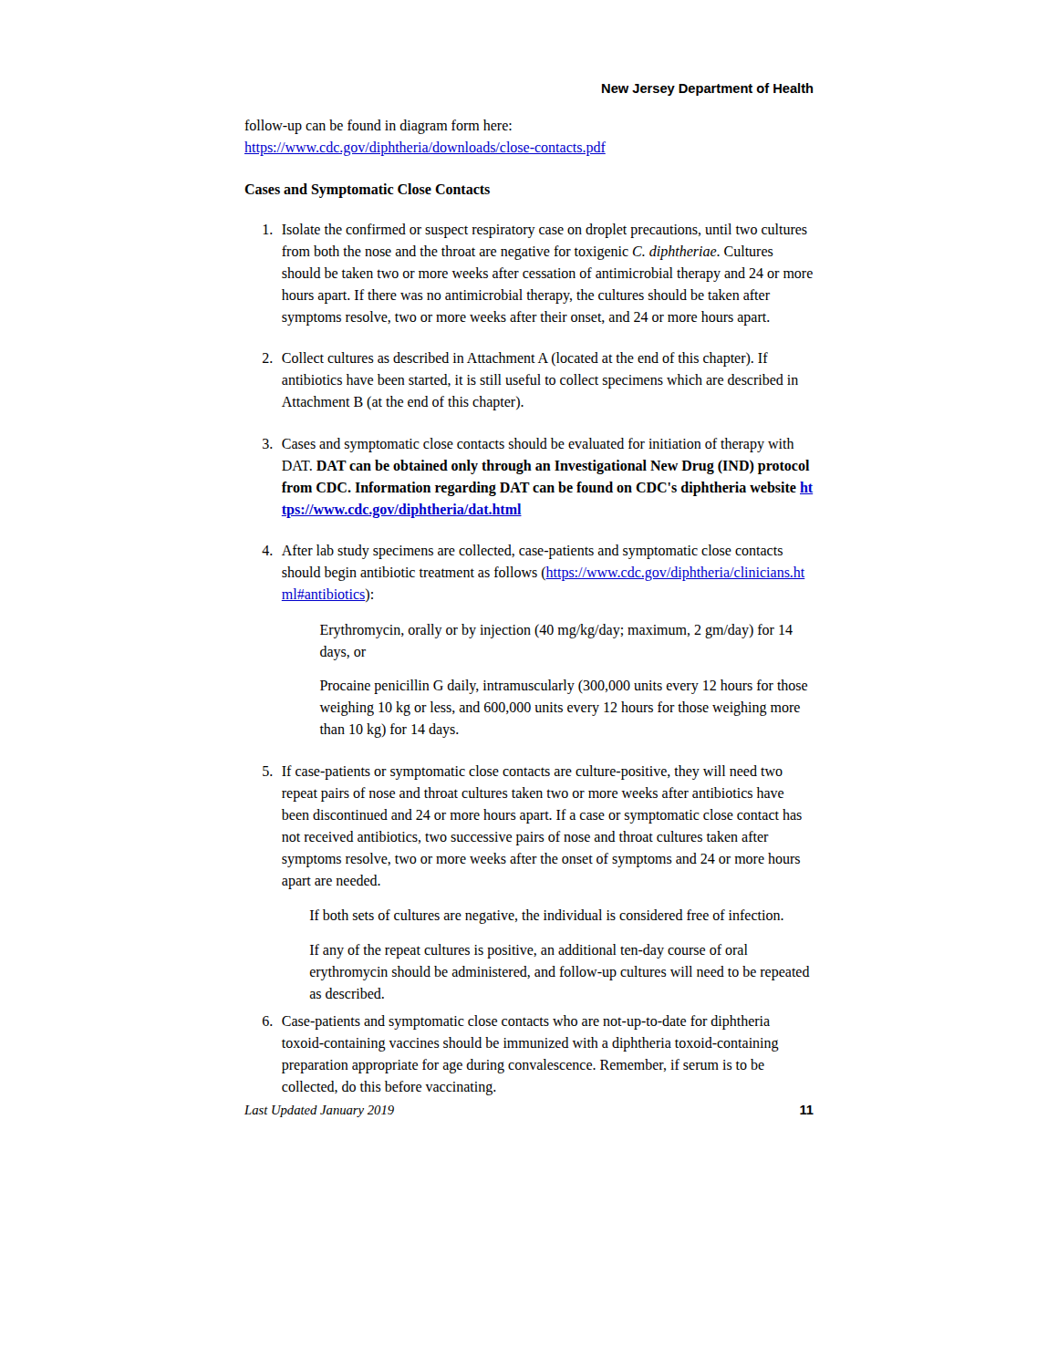New Jersey Department of Health
follow-up can be found in diagram form here:
https://www.cdc.gov/diphtheria/downloads/close-contacts.pdf
Cases and Symptomatic Close Contacts
Isolate the confirmed or suspect respiratory case on droplet precautions, until two cultures from both the nose and the throat are negative for toxigenic C. diphtheriae. Cultures should be taken two or more weeks after cessation of antimicrobial therapy and 24 or more hours apart. If there was no antimicrobial therapy, the cultures should be taken after symptoms resolve, two or more weeks after their onset, and 24 or more hours apart.
Collect cultures as described in Attachment A (located at the end of this chapter). If antibiotics have been started, it is still useful to collect specimens which are described in Attachment B (at the end of this chapter).
Cases and symptomatic close contacts should be evaluated for initiation of therapy with DAT. DAT can be obtained only through an Investigational New Drug (IND) protocol from CDC. Information regarding DAT can be found on CDC's diphtheria website https://www.cdc.gov/diphtheria/dat.html
After lab study specimens are collected, case-patients and symptomatic close contacts should begin antibiotic treatment as follows (https://www.cdc.gov/diphtheria/clinicians.html#antibiotics):
Erythromycin, orally or by injection (40 mg/kg/day; maximum, 2 gm/day) for 14 days, or
Procaine penicillin G daily, intramuscularly (300,000 units every 12 hours for those weighing 10 kg or less, and 600,000 units every 12 hours for those weighing more than 10 kg) for 14 days.
If case-patients or symptomatic close contacts are culture-positive, they will need two repeat pairs of nose and throat cultures taken two or more weeks after antibiotics have been discontinued and 24 or more hours apart. If a case or symptomatic close contact has not received antibiotics, two successive pairs of nose and throat cultures taken after symptoms resolve, two or more weeks after the onset of symptoms and 24 or more hours apart are needed.
If both sets of cultures are negative, the individual is considered free of infection.
If any of the repeat cultures is positive, an additional ten-day course of oral erythromycin should be administered, and follow-up cultures will need to be repeated as described.
Case-patients and symptomatic close contacts who are not-up-to-date for diphtheria toxoid-containing vaccines should be immunized with a diphtheria toxoid-containing preparation appropriate for age during convalescence. Remember, if serum is to be collected, do this before vaccinating.
Last Updated January 2019 11